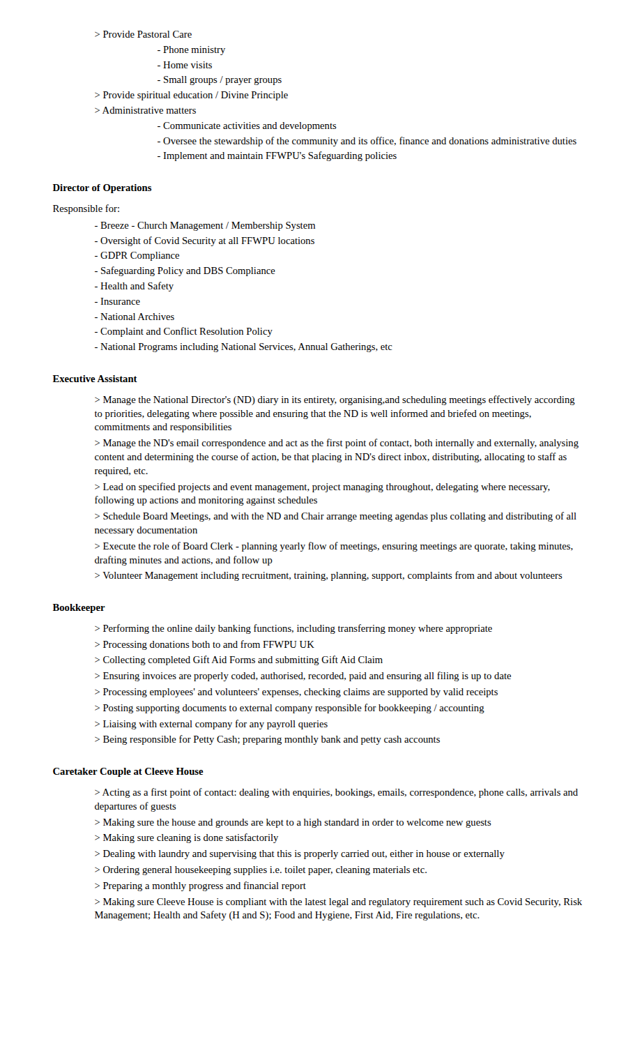> Provide Pastoral Care
- Phone ministry
- Home visits
- Small groups / prayer groups
> Provide spiritual education / Divine Principle
> Administrative matters
- Communicate activities and developments
- Oversee the stewardship of the community and its office, finance and donations administrative duties
- Implement and maintain FFWPU's Safeguarding policies
Director of Operations
Responsible for:
- Breeze - Church Management / Membership System
- Oversight of Covid Security at all FFWPU locations
- GDPR Compliance
- Safeguarding Policy and DBS Compliance
- Health and Safety
- Insurance
- National Archives
- Complaint and Conflict Resolution Policy
- National Programs including National Services, Annual Gatherings, etc
Executive Assistant
> Manage the National Director's (ND) diary in its entirety, organising,and scheduling meetings effectively according to priorities, delegating where possible and ensuring that the ND is well informed and briefed on meetings, commitments and responsibilities
> Manage the ND's email correspondence and act as the first point of contact, both internally and externally, analysing content and determining the course of action, be that placing in ND's direct inbox, distributing, allocating to staff as required, etc.
> Lead on specified projects and event management, project managing throughout, delegating where necessary, following up actions and monitoring against schedules
> Schedule Board Meetings, and with the ND and Chair arrange meeting agendas plus collating and distributing of all necessary documentation
> Execute the role of Board Clerk - planning yearly flow of meetings, ensuring meetings are quorate, taking minutes, drafting minutes and actions, and follow up
> Volunteer Management including recruitment, training, planning, support, complaints from and about volunteers
Bookkeeper
> Performing the online daily banking functions, including transferring money where appropriate
> Processing donations both to and from FFWPU UK
> Collecting completed Gift Aid Forms and submitting Gift Aid Claim
> Ensuring invoices are properly coded, authorised, recorded, paid and ensuring all filing is up to date
> Processing employees' and volunteers' expenses, checking claims are supported by valid receipts
> Posting supporting documents to external company responsible for bookkeeping / accounting
> Liaising with external company for any payroll queries
> Being responsible for Petty Cash; preparing monthly bank and petty cash accounts
Caretaker Couple at Cleeve House
> Acting as a first point of contact: dealing with enquiries, bookings, emails, correspondence, phone calls, arrivals and departures of guests
> Making sure the house and grounds are kept to a high standard in order to welcome new guests
> Making sure cleaning is done satisfactorily
> Dealing with laundry and supervising that this is properly carried out, either in house or externally
> Ordering general housekeeping supplies i.e. toilet paper, cleaning materials etc.
> Preparing a monthly progress and financial report
> Making sure Cleeve House is compliant with the latest legal and regulatory requirement such as Covid Security, Risk Management; Health and Safety (H and S); Food and Hygiene, First Aid, Fire regulations, etc.